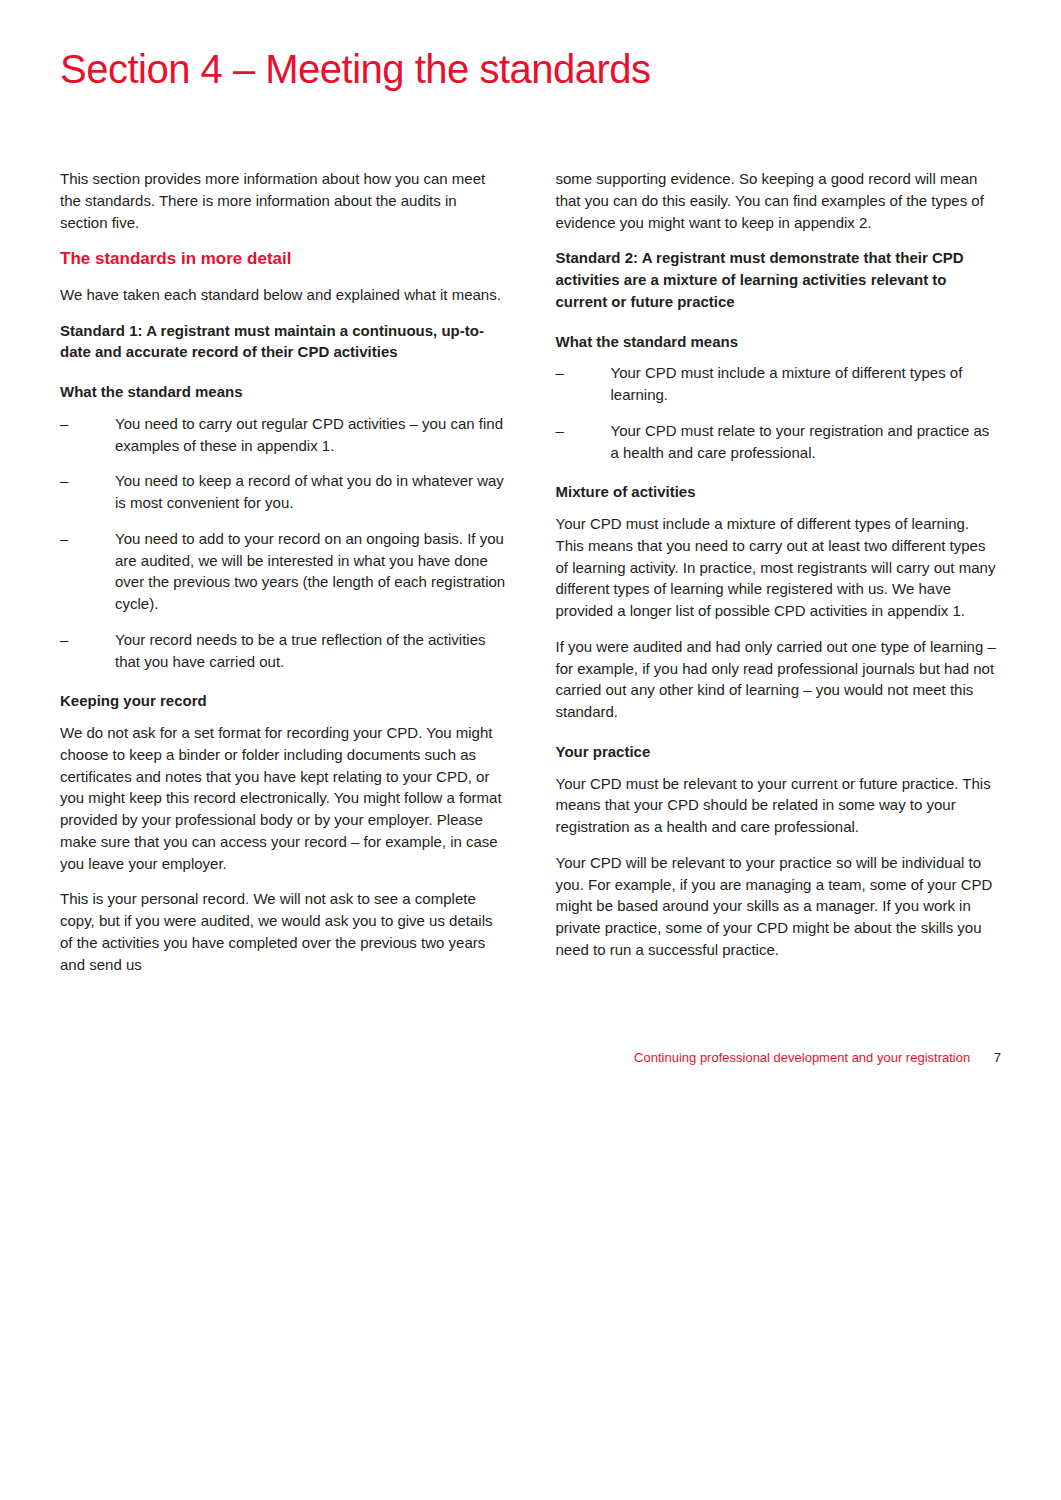Section 4 – Meeting the standards
This section provides more information about how you can meet the standards. There is more information about the audits in section five.
The standards in more detail
We have taken each standard below and explained what it means.
Standard 1: A registrant must maintain a continuous, up-to-date and accurate record of their CPD activities
What the standard means
You need to carry out regular CPD activities – you can find examples of these in appendix 1.
You need to keep a record of what you do in whatever way is most convenient for you.
You need to add to your record on an ongoing basis. If you are audited, we will be interested in what you have done over the previous two years (the length of each registration cycle).
Your record needs to be a true reflection of the activities that you have carried out.
Keeping your record
We do not ask for a set format for recording your CPD. You might choose to keep a binder or folder including documents such as certificates and notes that you have kept relating to your CPD, or you might keep this record electronically. You might follow a format provided by your professional body or by your employer. Please make sure that you can access your record – for example, in case you leave your employer.
This is your personal record. We will not ask to see a complete copy, but if you were audited, we would ask you to give us details of the activities you have completed over the previous two years and send us
some supporting evidence. So keeping a good record will mean that you can do this easily. You can find examples of the types of evidence you might want to keep in appendix 2.
Standard 2: A registrant must demonstrate that their CPD activities are a mixture of learning activities relevant to current or future practice
What the standard means
Your CPD must include a mixture of different types of learning.
Your CPD must relate to your registration and practice as a health and care professional.
Mixture of activities
Your CPD must include a mixture of different types of learning. This means that you need to carry out at least two different types of learning activity. In practice, most registrants will carry out many different types of learning while registered with us. We have provided a longer list of possible CPD activities in appendix 1.
If you were audited and had only carried out one type of learning – for example, if you had only read professional journals but had not carried out any other kind of learning – you would not meet this standard.
Your practice
Your CPD must be relevant to your current or future practice. This means that your CPD should be related in some way to your registration as a health and care professional.
Your CPD will be relevant to your practice so will be individual to you. For example, if you are managing a team, some of your CPD might be based around your skills as a manager. If you work in private practice, some of your CPD might be about the skills you need to run a successful practice.
Continuing professional development and your registration 7